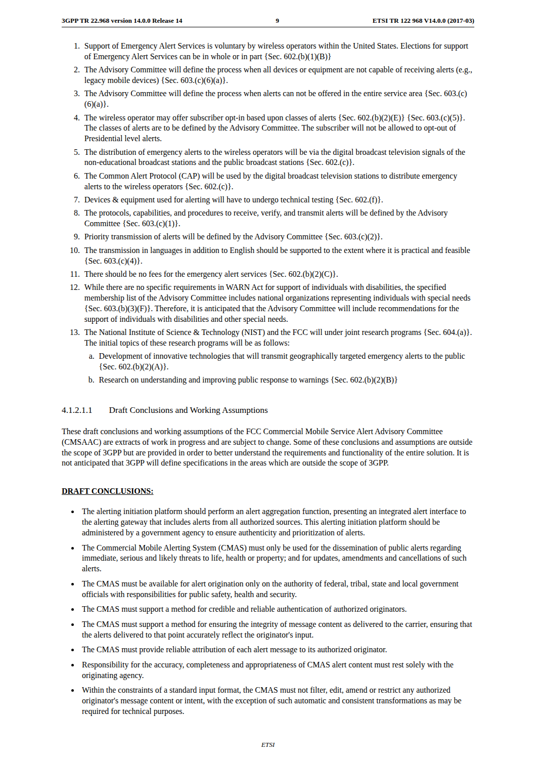3GPP TR 22.968 version 14.0.0 Release 14 9 ETSI TR 122 968 V14.0.0 (2017-03)
Support of Emergency Alert Services is voluntary by wireless operators within the United States. Elections for support of Emergency Alert Services can be in whole or in part {Sec. 602.(b)(1)(B)}
The Advisory Committee will define the process when all devices or equipment are not capable of receiving alerts (e.g., legacy mobile devices) {Sec. 603.(c)(6)(a)}.
The Advisory Committee will define the process when alerts can not be offered in the entire service area {Sec. 603.(c)(6)(a)}.
The wireless operator may offer subscriber opt-in based upon classes of alerts {Sec. 602.(b)(2)(E)} {Sec. 603.(c)(5)}. The classes of alerts are to be defined by the Advisory Committee. The subscriber will not be allowed to opt-out of Presidential level alerts.
The distribution of emergency alerts to the wireless operators will be via the digital broadcast television signals of the non-educational broadcast stations and the public broadcast stations {Sec. 602.(c)}.
The Common Alert Protocol (CAP) will be used by the digital broadcast television stations to distribute emergency alerts to the wireless operators {Sec. 602.(c)}.
Devices & equipment used for alerting will have to undergo technical testing {Sec. 602.(f)}.
The protocols, capabilities, and procedures to receive, verify, and transmit alerts will be defined by the Advisory Committee {Sec. 603.(c)(1)}.
Priority transmission of alerts will be defined by the Advisory Committee {Sec. 603.(c)(2)}.
The transmission in languages in addition to English should be supported to the extent where it is practical and feasible {Sec. 603.(c)(4)}.
There should be no fees for the emergency alert services {Sec. 602.(b)(2)(C)}.
While there are no specific requirements in WARN Act for support of individuals with disabilities, the specified membership list of the Advisory Committee includes national organizations representing individuals with special needs {Sec. 603.(b)(3)(F)}. Therefore, it is anticipated that the Advisory Committee will include recommendations for the support of individuals with disabilities and other special needs.
The National Institute of Science & Technology (NIST) and the FCC will under joint research programs {Sec. 604.(a)}. The initial topics of these research programs will be as follows:
Development of innovative technologies that will transmit geographically targeted emergency alerts to the public {Sec. 602.(b)(2)(A)}.
Research on understanding and improving public response to warnings {Sec. 602.(b)(2)(B)}
4.1.2.1.1 Draft Conclusions and Working Assumptions
These draft conclusions and working assumptions of the FCC Commercial Mobile Service Alert Advisory Committee (CMSAAC) are extracts of work in progress and are subject to change. Some of these conclusions and assumptions are outside the scope of 3GPP but are provided in order to better understand the requirements and functionality of the entire solution. It is not anticipated that 3GPP will define specifications in the areas which are outside the scope of 3GPP.
DRAFT CONCLUSIONS:
The alerting initiation platform should perform an alert aggregation function, presenting an integrated alert interface to the alerting gateway that includes alerts from all authorized sources. This alerting initiation platform should be administered by a government agency to ensure authenticity and prioritization of alerts.
The Commercial Mobile Alerting System (CMAS) must only be used for the dissemination of public alerts regarding immediate, serious and likely threats to life, health or property; and for updates, amendments and cancellations of such alerts.
The CMAS must be available for alert origination only on the authority of federal, tribal, state and local government officials with responsibilities for public safety, health and security.
The CMAS must support a method for credible and reliable authentication of authorized originators.
The CMAS must support a method for ensuring the integrity of message content as delivered to the carrier, ensuring that the alerts delivered to that point accurately reflect the originator's input.
The CMAS must provide reliable attribution of each alert message to its authorized originator.
Responsibility for the accuracy, completeness and appropriateness of CMAS alert content must rest solely with the originating agency.
Within the constraints of a standard input format, the CMAS must not filter, edit, amend or restrict any authorized originator's message content or intent, with the exception of such automatic and consistent transformations as may be required for technical purposes.
ETSI